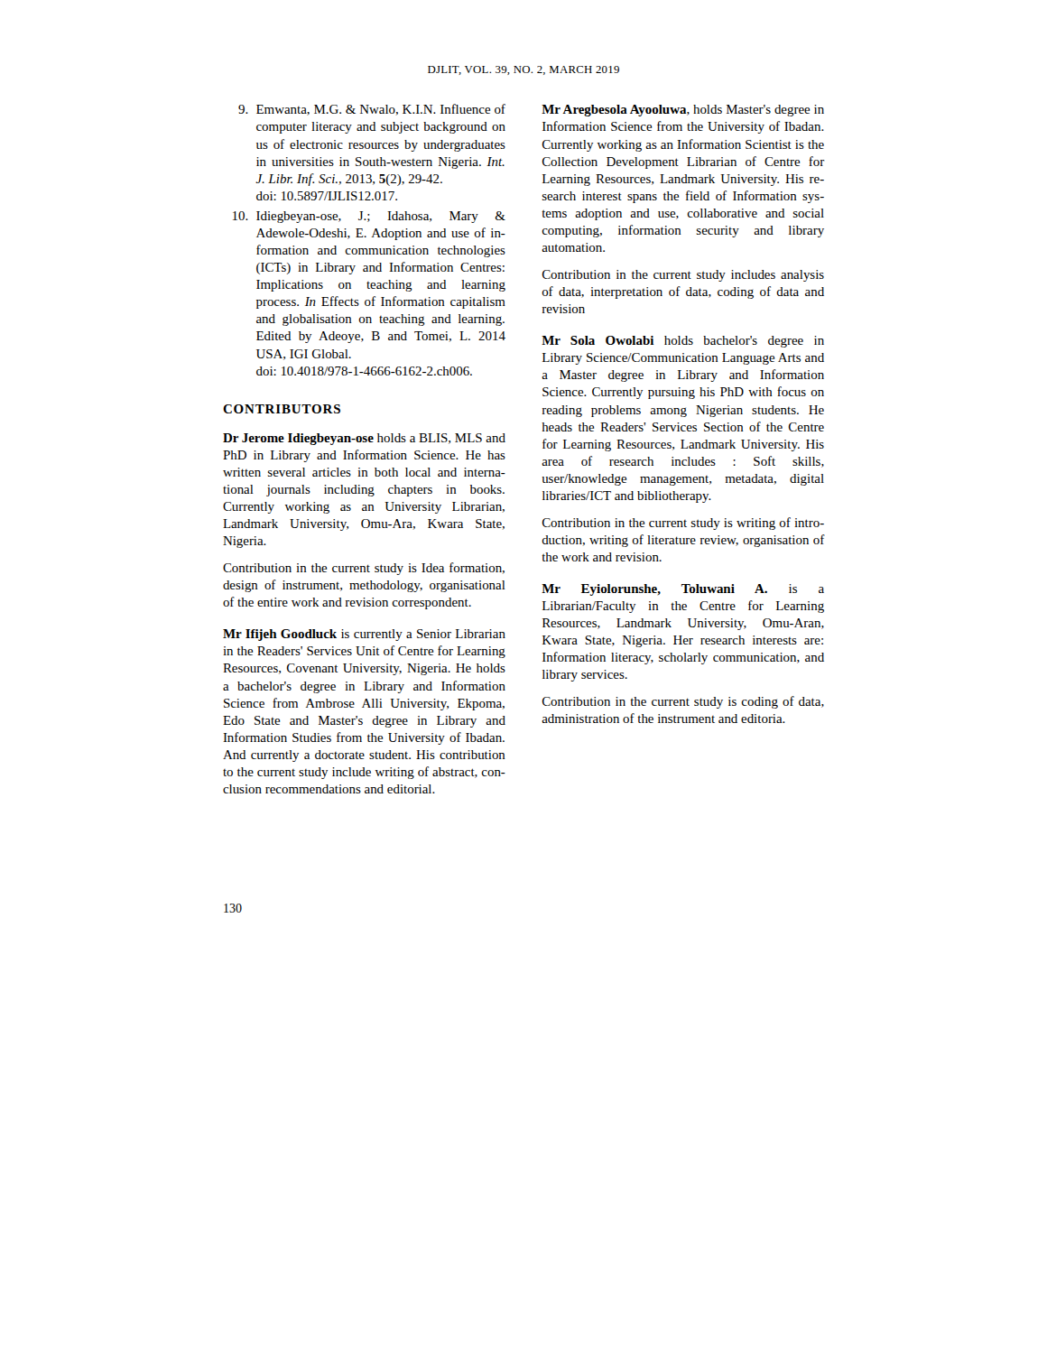DJLIT, VOL. 39, NO. 2, MARCH 2019
9. Emwanta, M.G. & Nwalo, K.I.N. Influence of computer literacy and subject background on us of electronic resources by undergraduates in universities in South-western Nigeria. Int. J. Libr. Inf. Sci., 2013, 5(2), 29-42. doi: 10.5897/IJLIS12.017.
10. Idiegbeyan-ose, J.; Idahosa, Mary & Adewole-Odeshi, E. Adoption and use of information and communication technologies (ICTs) in Library and Information Centres: Implications on teaching and learning process. In Effects of Information capitalism and globalisation on teaching and learning. Edited by Adeoye, B and Tomei, L. 2014 USA, IGI Global. doi: 10.4018/978-1-4666-6162-2.ch006.
CONTRIBUTORS
Dr Jerome Idiegbeyan-ose holds a BLIS, MLS and PhD in Library and Information Science. He has written several articles in both local and international journals including chapters in books. Currently working as an University Librarian, Landmark University, Omu-Ara, Kwara State, Nigeria.
Contribution in the current study is Idea formation, design of instrument, methodology, organisational of the entire work and revision correspondent.
Mr Ifijeh Goodluck is currently a Senior Librarian in the Readers' Services Unit of Centre for Learning Resources, Covenant University, Nigeria. He holds a bachelor's degree in Library and Information Science from Ambrose Alli University, Ekpoma, Edo State and Master's degree in Library and Information Studies from the University of Ibadan. And currently a doctorate student. His contribution to the current study include writing of abstract, conclusion recommendations and editorial.
Mr Aregbesola Ayooluwa, holds Master's degree in Information Science from the University of Ibadan. Currently working as an Information Scientist is the Collection Development Librarian of Centre for Learning Resources, Landmark University. His research interest spans the field of Information systems adoption and use, collaborative and social computing, information security and library automation.
Contribution in the current study includes analysis of data, interpretation of data, coding of data and revision
Mr Sola Owolabi holds bachelor's degree in Library Science/Communication Language Arts and a Master degree in Library and Information Science. Currently pursuing his PhD with focus on reading problems among Nigerian students. He heads the Readers' Services Section of the Centre for Learning Resources, Landmark University. His area of research includes : Soft skills, user/knowledge management, metadata, digital libraries/ICT and bibliotherapy.
Contribution in the current study is writing of introduction, writing of literature review, organisation of the work and revision.
Mr Eyiolorunshe, Toluwani A. is a Librarian/Faculty in the Centre for Learning Resources, Landmark University, Omu-Aran, Kwara State, Nigeria. Her research interests are: Information literacy, scholarly communication, and library services.
Contribution in the current study is coding of data, administration of the instrument and editoria.
130